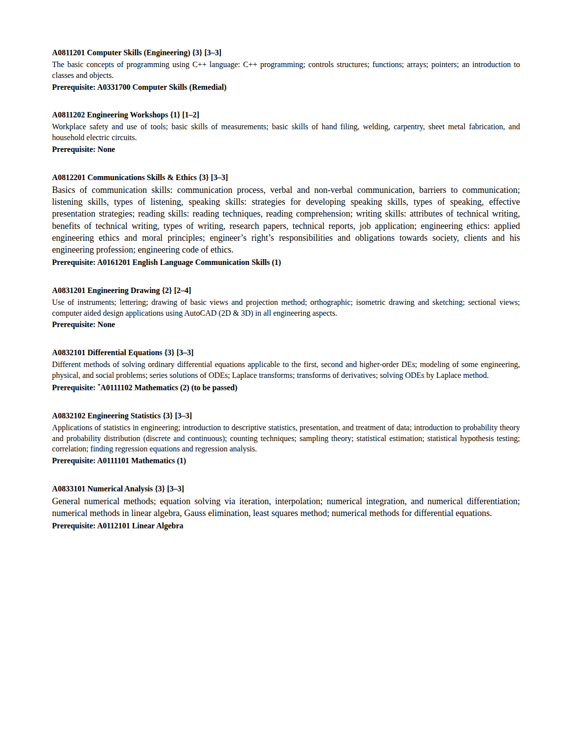A0811201 Computer Skills (Engineering) {3} [3–3]
The basic concepts of programming using C++ language: C++ programming; controls structures; functions; arrays; pointers; an introduction to classes and objects.
Prerequisite: A0331700 Computer Skills (Remedial)
A0811202 Engineering Workshops {1} [1–2]
Workplace safety and use of tools; basic skills of measurements; basic skills of hand filing, welding, carpentry, sheet metal fabrication, and household electric circuits.
Prerequisite: None
A0812201 Communications Skills & Ethics {3} [3–3]
Basics of communication skills: communication process, verbal and non-verbal communication, barriers to communication; listening skills, types of listening, speaking skills: strategies for developing speaking skills, types of speaking, effective presentation strategies; reading skills: reading techniques, reading comprehension; writing skills: attributes of technical writing, benefits of technical writing, types of writing, research papers, technical reports, job application; engineering ethics: applied engineering ethics and moral principles; engineer’s right’s responsibilities and obligations towards society, clients and his engineering profession; engineering code of ethics.
Prerequisite: A0161201 English Language Communication Skills (1)
A0831201 Engineering Drawing {2} [2–4]
Use of instruments; lettering; drawing of basic views and projection method; orthographic; isometric drawing and sketching; sectional views; computer aided design applications using AutoCAD (2D & 3D) in all engineering aspects.
Prerequisite: None
A0832101 Differential Equations {3} [3–3]
Different methods of solving ordinary differential equations applicable to the first, second and higher-order DEs; modeling of some engineering, physical, and social problems; series solutions of ODEs; Laplace transforms; transforms of derivatives; solving ODEs by Laplace method.
Prerequisite: *A0111102 Mathematics (2) (to be passed)
A0832102 Engineering Statistics {3} [3–3]
Applications of statistics in engineering; introduction to descriptive statistics, presentation, and treatment of data; introduction to probability theory and probability distribution (discrete and continuous); counting techniques; sampling theory; statistical estimation; statistical hypothesis testing; correlation; finding regression equations and regression analysis.
Prerequisite: A0111101 Mathematics (1)
A0833101 Numerical Analysis {3} [3–3]
General numerical methods; equation solving via iteration, interpolation; numerical integration, and numerical differentiation; numerical methods in linear algebra, Gauss elimination, least squares method; numerical methods for differential equations.
Prerequisite: A0112101 Linear Algebra